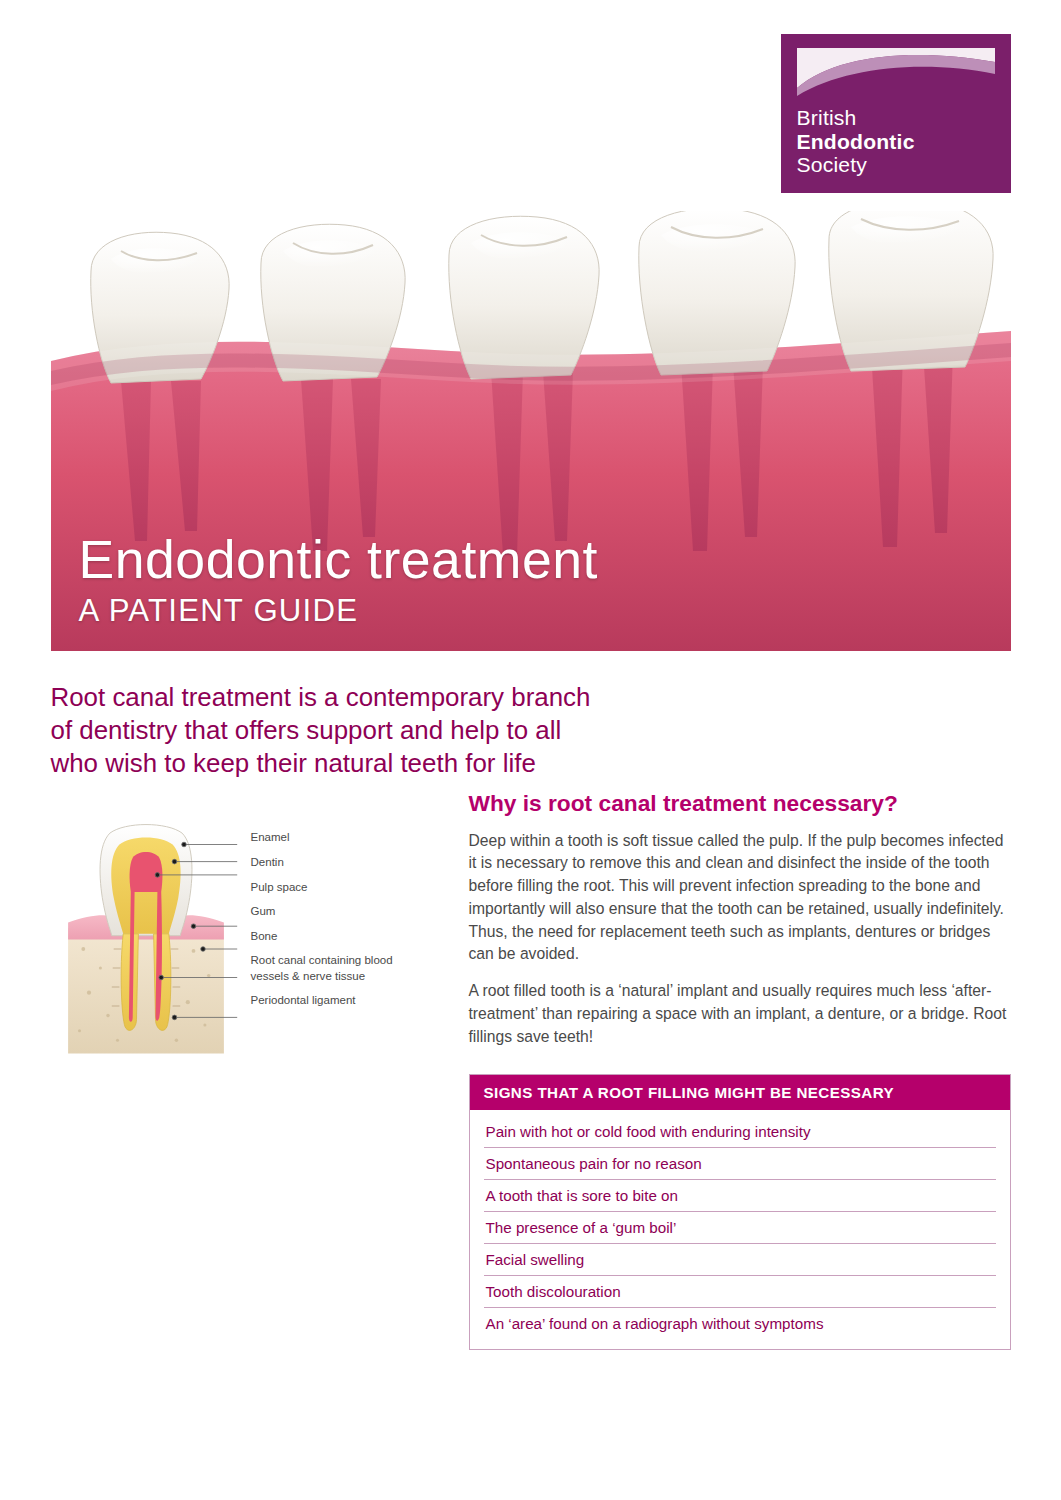British Endodontic Society
Endodontic treatment
A Patient Guide
Root canal treatment is a contemporary branch of dentistry that offers support and help to all who wish to keep their natural teeth for life
Enamel
Dentin
Pulp space
Gum
Bone
Root canal containing blood
vessels & nerve tissue
Periodontal ligament
Why is root canal treatment necessary?
Deep within a tooth is soft tissue called the pulp. If the pulp becomes infected it is necessary to remove this and clean and disinfect the inside of the tooth before filling the root. This will prevent infection spreading to the bone and importantly will also ensure that the tooth can be retained, usually indefinitely. Thus, the need for replacement teeth such as implants, dentures or bridges can be avoided.
A root filled tooth is a ‘natural’ implant and usually requires much less ‘after-treatment’ than repairing a space with an implant, a denture, or a bridge. Root fillings save teeth!
Signs that a root filling might be necessary
Pain with hot or cold food with enduring intensity
Spontaneous pain for no reason
A tooth that is sore to bite on
The presence of a ‘gum boil’
Facial swelling
Tooth discolouration
An ‘area’ found on a radiograph without symptoms